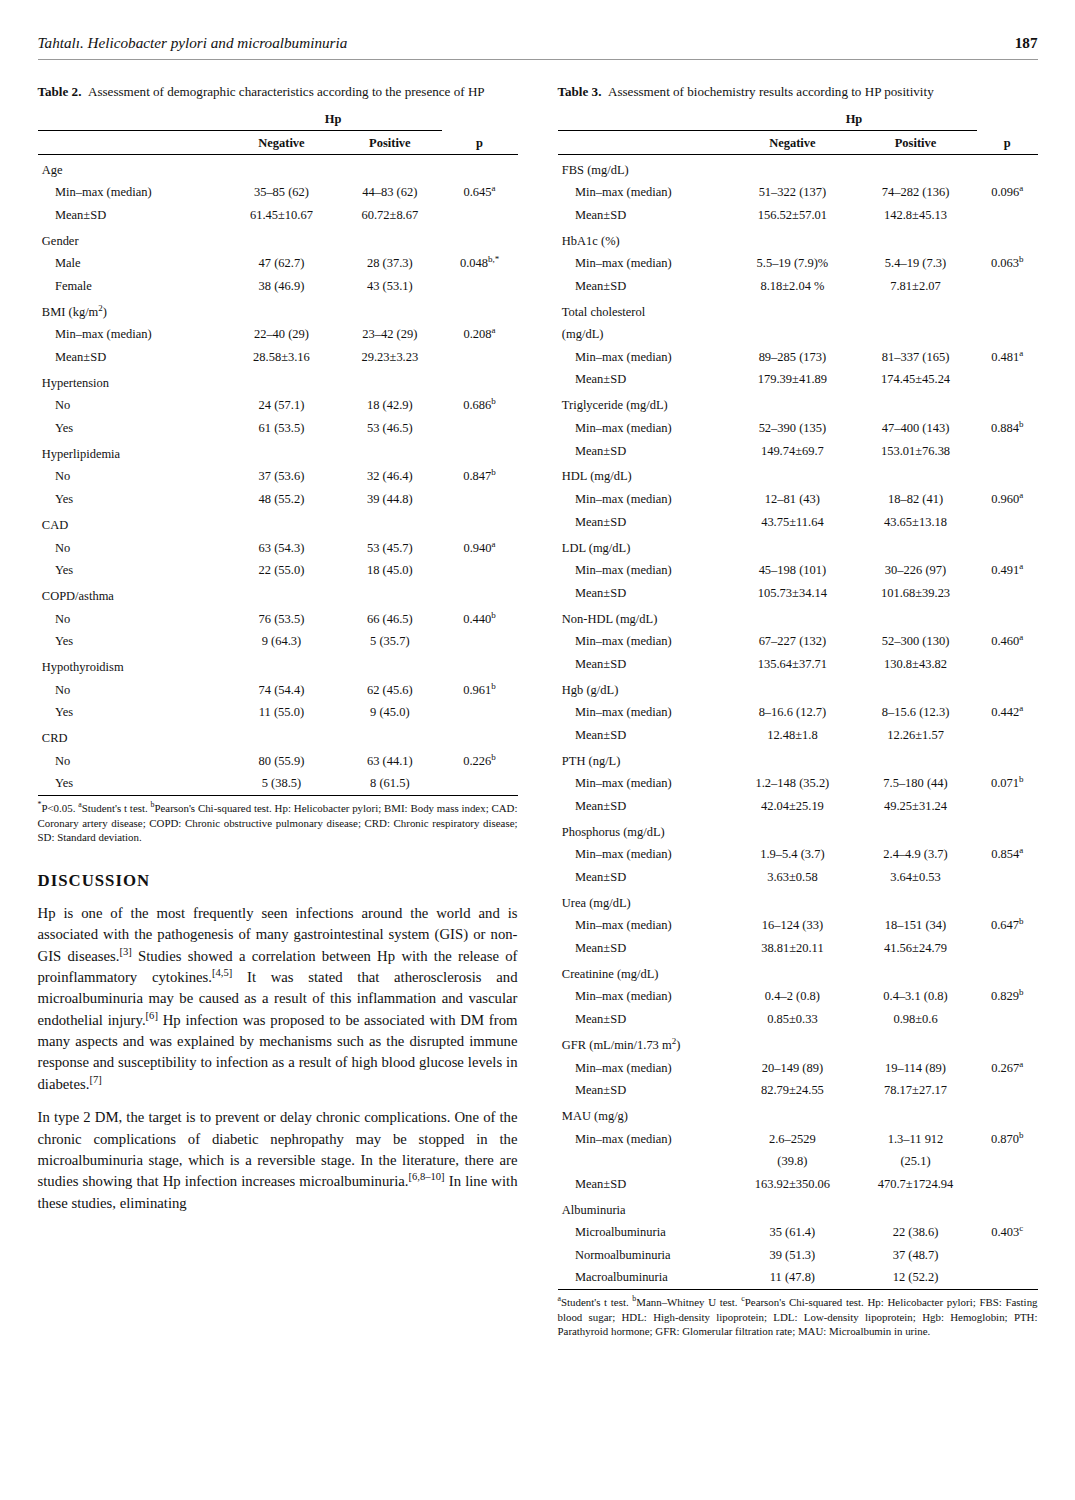Tahtalı. Helicobacter pylori and microalbuminuria 187
Table 2. Assessment of demographic characteristics according to the presence of HP
| | Hp | p |
| --- | --- | --- |
| | Negative | Positive |
| Age |
| Min–max (median) | 35–85 (62) | 44–83 (62) | 0.645 a |
| Mean±SD | 61.45±10.67 | 60.72±8.67 | |
| Gender |
| Male | 47 (62.7) | 28 (37.3) | 0.048 b,* |
| Female | 38 (46.9) | 43 (53.1) | |
| BMI (kg/m 2 ) |
| Min–max (median) | 22–40 (29) | 23–42 (29) | 0.208 a |
| Mean±SD | 28.58±3.16 | 29.23±3.23 | |
| Hypertension |
| No | 24 (57.1) | 18 (42.9) | 0.686 b |
| Yes | 61 (53.5) | 53 (46.5) | |
| Hyperlipidemia |
| No | 37 (53.6) | 32 (46.4) | 0.847 b |
| Yes | 48 (55.2) | 39 (44.8) | |
| CAD |
| No | 63 (54.3) | 53 (45.7) | 0.940 a |
| Yes | 22 (55.0) | 18 (45.0) | |
| COPD/asthma |
| No | 76 (53.5) | 66 (46.5) | 0.440 b |
| Yes | 9 (64.3) | 5 (35.7) | |
| Hypothyroidism |
| No | 74 (54.4) | 62 (45.6) | 0.961 b |
| Yes | 11 (55.0) | 9 (45.0) | |
| CRD |
| No | 80 (55.9) | 63 (44.1) | 0.226 b |
| Yes | 5 (38.5) | 8 (61.5) | |
*P<0.05. aStudent's t test. bPearson's Chi-squared test. Hp: Helicobacter pylori; BMI: Body mass index; CAD: Coronary artery disease; COPD: Chronic obstructive pulmonary disease; CRD: Chronic respiratory disease; SD: Standard deviation.
DISCUSSION
Hp is one of the most frequently seen infections around the world and is associated with the pathogenesis of many gastrointestinal system (GIS) or non-GIS diseases.[3] Studies showed a correlation between Hp with the release of proinflammatory cytokines.[4,5] It was stated that atherosclerosis and microalbuminuria may be caused as a result of this inflammation and vascular endothelial injury.[6] Hp infection was proposed to be associated with DM from many aspects and was explained by mechanisms such as the disrupted immune response and susceptibility to infection as a result of high blood glucose levels in diabetes.[7]
In type 2 DM, the target is to prevent or delay chronic complications. One of the chronic complications of diabetic nephropathy may be stopped in the microalbuminuria stage, which is a reversible stage. In the literature, there are studies showing that Hp infection increases microalbuminuria.[6,8–10] In line with these studies, eliminating
Table 3. Assessment of biochemistry results according to HP positivity
| | Hp | p |
| --- | --- | --- |
| | Negative | Positive |
| FBS (mg/dL) |
| Min–max (median) | 51–322 (137) | 74–282 (136) | 0.096 a |
| Mean±SD | 156.52±57.01 | 142.8±45.13 | |
| HbA1c (%) |
| Min–max (median) | 5.5–19 (7.9)% | 5.4–19 (7.3) | 0.063 b |
| Mean±SD | 8.18±2.04 % | 7.81±2.07 | |
| Total cholesterol |
| (mg/dL) |
| Min–max (median) | 89–285 (173) | 81–337 (165) | 0.481 a |
| Mean±SD | 179.39±41.89 | 174.45±45.24 | |
| Triglyceride (mg/dL) |
| Min–max (median) | 52–390 (135) | 47–400 (143) | 0.884 b |
| Mean±SD | 149.74±69.7 | 153.01±76.38 | |
| HDL (mg/dL) |
| Min–max (median) | 12–81 (43) | 18–82 (41) | 0.960 a |
| Mean±SD | 43.75±11.64 | 43.65±13.18 | |
| LDL (mg/dL) |
| Min–max (median) | 45–198 (101) | 30–226 (97) | 0.491 a |
| Mean±SD | 105.73±34.14 | 101.68±39.23 | |
| Non-HDL (mg/dL) |
| Min–max (median) | 67–227 (132) | 52–300 (130) | 0.460 a |
| Mean±SD | 135.64±37.71 | 130.8±43.82 | |
| Hgb (g/dL) |
| Min–max (median) | 8–16.6 (12.7) | 8–15.6 (12.3) | 0.442 a |
| Mean±SD | 12.48±1.8 | 12.26±1.57 | |
| PTH (ng/L) |
| Min–max (median) | 1.2–148 (35.2) | 7.5–180 (44) | 0.071 b |
| Mean±SD | 42.04±25.19 | 49.25±31.24 | |
| Phosphorus (mg/dL) |
| Min–max (median) | 1.9–5.4 (3.7) | 2.4–4.9 (3.7) | 0.854 a |
| Mean±SD | 3.63±0.58 | 3.64±0.53 | |
| Urea (mg/dL) |
| Min–max (median) | 16–124 (33) | 18–151 (34) | 0.647 b |
| Mean±SD | 38.81±20.11 | 41.56±24.79 | |
| Creatinine (mg/dL) |
| Min–max (median) | 0.4–2 (0.8) | 0.4–3.1 (0.8) | 0.829 b |
| Mean±SD | 0.85±0.33 | 0.98±0.6 | |
| GFR (mL/min/1.73 m 2 ) |
| Min–max (median) | 20–149 (89) | 19–114 (89) | 0.267 a |
| Mean±SD | 82.79±24.55 | 78.17±27.17 | |
| MAU (mg/g) |
| Min–max (median) | 2.6–2529 | 1.3–11 912 | 0.870 b |
| | (39.8) | (25.1) | |
| Mean±SD | 163.92±350.06 | 470.7±1724.94 | |
| Albuminuria |
| Microalbuminuria | 35 (61.4) | 22 (38.6) | 0.403 c |
| Normoalbuminuria | 39 (51.3) | 37 (48.7) | |
| Macroalbuminuria | 11 (47.8) | 12 (52.2) | |
aStudent's t test. bMann–Whitney U test. cPearson's Chi-squared test. Hp: Helicobacter pylori; FBS: Fasting blood sugar; HDL: High-density lipoprotein; LDL: Low-density lipoprotein; Hgb: Hemoglobin; PTH: Parathyroid hormone; GFR: Glomerular filtration rate; MAU: Microalbumin in urine.